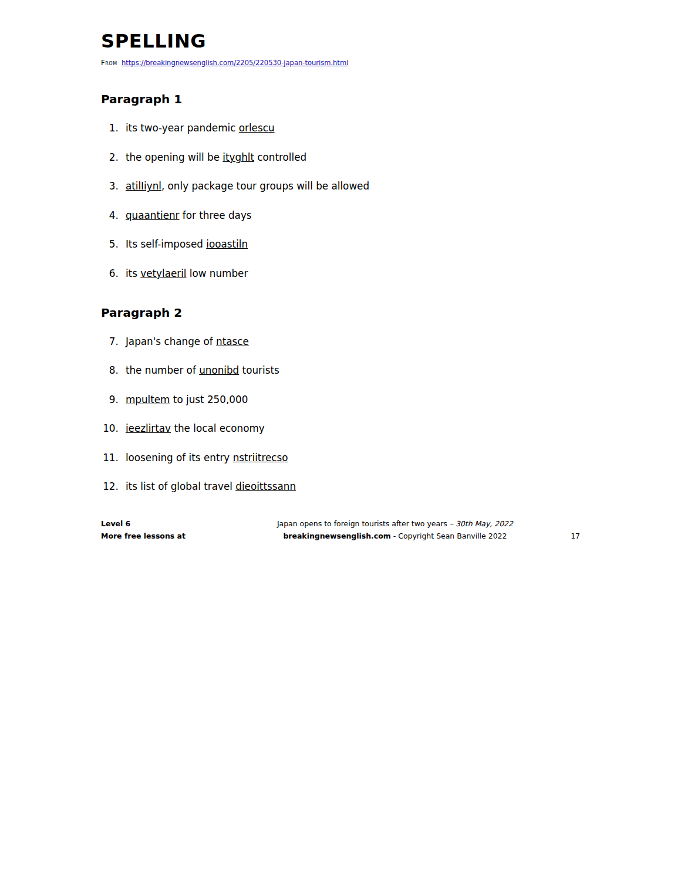SPELLING
From https://breakingnewsenglish.com/2205/220530-japan-tourism.html
Paragraph 1
its two-year pandemic orlescu
the opening will be ityghlt controlled
atilIiynl, only package tour groups will be allowed
quaantienr for three days
Its self-imposed iooastiln
its vetylaeril low number
Paragraph 2
Japan's change of ntasce
the number of unonibd tourists
mpultem to just 250,000
ieezlirtav the local economy
loosening of its entry nstriitrecso
its list of global travel dieoittssann
| Level 6 | Japan opens to foreign tourists after two years – 30th May, 2022 | |
| More free lessons at | breakingnewsenglish.com - Copyright Sean Banville 2022 | 17 |